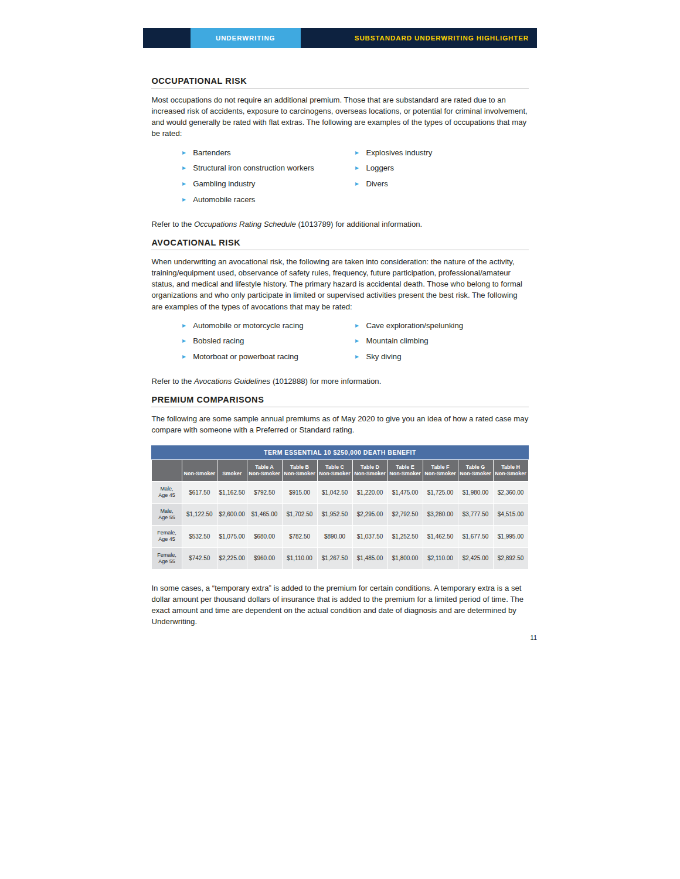UNDERWRITING
SUBSTANDARD UNDERWRITING HIGHLIGHTER
OCCUPATIONAL RISK
Most occupations do not require an additional premium. Those that are substandard are rated due to an increased risk of accidents, exposure to carcinogens, overseas locations, or potential for criminal involvement, and would generally be rated with flat extras. The following are examples of the types of occupations that may be rated:
Bartenders
Structural iron construction workers
Gambling industry
Automobile racers
Explosives industry
Loggers
Divers
Refer to the Occupations Rating Schedule (1013789) for additional information.
AVOCATIONAL RISK
When underwriting an avocational risk, the following are taken into consideration: the nature of the activity, training/equipment used, observance of safety rules, frequency, future participation, professional/amateur status, and medical and lifestyle history. The primary hazard is accidental death. Those who belong to formal organizations and who only participate in limited or supervised activities present the best risk. The following are examples of the types of avocations that may be rated:
Automobile or motorcycle racing
Bobsled racing
Motorboat or powerboat racing
Cave exploration/spelunking
Mountain climbing
Sky diving
Refer to the Avocations Guidelines (1012888) for more information.
PREMIUM COMPARISONS
The following are some sample annual premiums as of May 2020 to give you an idea of how a rated case may compare with someone with a Preferred or Standard rating.
TERM ESSENTIAL 10 $250,000 DEATH BENEFIT
| | Non-Smoker | Smoker | Table A Non-Smoker | Table B Non-Smoker | Table C Non-Smoker | Table D Non-Smoker | Table E Non-Smoker | Table F Non-Smoker | Table G Non-Smoker | Table H Non-Smoker |
| --- | --- | --- | --- | --- | --- | --- | --- | --- | --- | --- |
| Male, Age 45 | $617.50 | $1,162.50 | $792.50 | $915.00 | $1,042.50 | $1,220.00 | $1,475.00 | $1,725.00 | $1,980.00 | $2,360.00 |
| Male, Age 55 | $1,122.50 | $2,600.00 | $1,465.00 | $1,702.50 | $1,952.50 | $2,295.00 | $2,792.50 | $3,280.00 | $3,777.50 | $4,515.00 |
| Female, Age 45 | $532.50 | $1,075.00 | $680.00 | $782.50 | $890.00 | $1,037.50 | $1,252.50 | $1,462.50 | $1,677.50 | $1,995.00 |
| Female, Age 55 | $742.50 | $2,225.00 | $960.00 | $1,110.00 | $1,267.50 | $1,485.00 | $1,800.00 | $2,110.00 | $2,425.00 | $2,892.50 |
In some cases, a “temporary extra” is added to the premium for certain conditions. A temporary extra is a set dollar amount per thousand dollars of insurance that is added to the premium for a limited period of time. The exact amount and time are dependent on the actual condition and date of diagnosis and are determined by Underwriting.
11